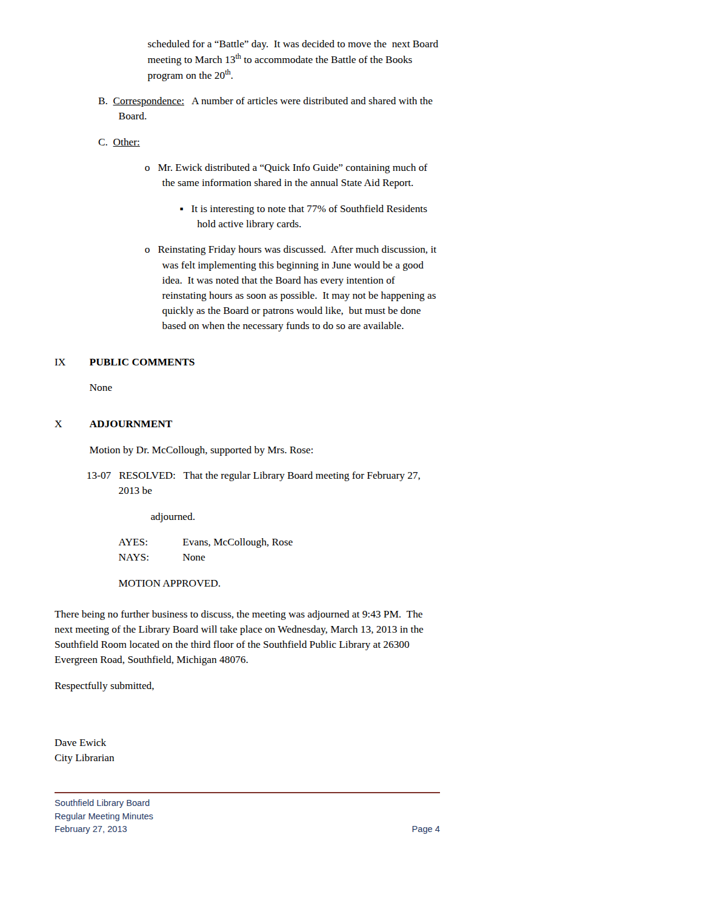scheduled for a “Battle” day. It was decided to move the next Board meeting to March 13th to accommodate the Battle of the Books program on the 20th.
B. Correspondence: A number of articles were distributed and shared with the Board.
C. Other:
o Mr. Ewick distributed a “Quick Info Guide” containing much of the same information shared in the annual State Aid Report.
▪ It is interesting to note that 77% of Southfield Residents hold active library cards.
o Reinstating Friday hours was discussed. After much discussion, it was felt implementing this beginning in June would be a good idea. It was noted that the Board has every intention of reinstating hours as soon as possible. It may not be happening as quickly as the Board or patrons would like, but must be done based on when the necessary funds to do so are available.
IX PUBLIC COMMENTS
None
XADJOURNMENT
Motion by Dr. McCollough, supported by Mrs. Rose:
13-07 RESOLVED: That the regular Library Board meeting for February 27, 2013 be
adjourned.
AYES: Evans, McCollough, Rose
NAYS: None
MOTION APPROVED.
There being no further business to discuss, the meeting was adjourned at 9:43 PM. The next meeting of the Library Board will take place on Wednesday, March 13, 2013 in the Southfield Room located on the third floor of the Southfield Public Library at 26300 Evergreen Road, Southfield, Michigan 48076.
Respectfully submitted,
Dave Ewick
City Librarian
Southfield Library Board
Regular Meeting Minutes
February 27, 2013 Page 4